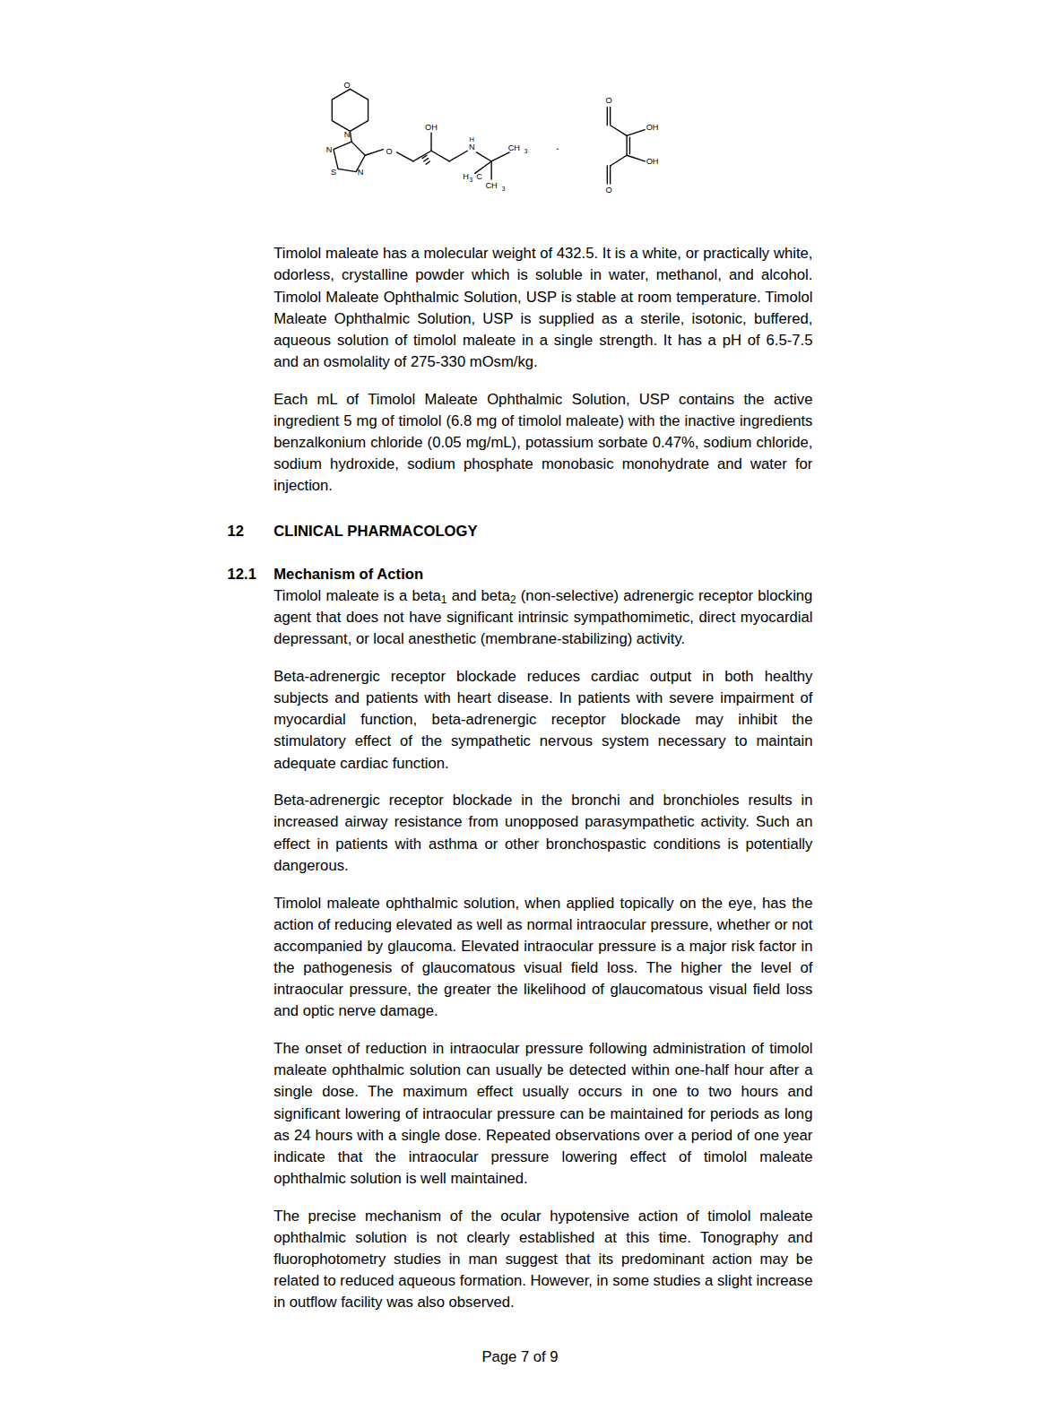O N N S N O OH N H CH 3 CH 3 H 3 C . O OH OH O
Timolol maleate has a molecular weight of 432.5. It is a white, or practically white, odorless, crystalline powder which is soluble in water, methanol, and alcohol. Timolol Maleate Ophthalmic Solution, USP is stable at room temperature. Timolol Maleate Ophthalmic Solution, USP is supplied as a sterile, isotonic, buffered, aqueous solution of timolol maleate in a single strength. It has a pH of 6.5-7.5 and an osmolality of 275-330 mOsm/kg.
Each mL of Timolol Maleate Ophthalmic Solution, USP contains the active ingredient 5 mg of timolol (6.8 mg of timolol maleate) with the inactive ingredients benzalkonium chloride (0.05 mg/mL), potassium sorbate 0.47%, sodium chloride, sodium hydroxide, sodium phosphate monobasic monohydrate and water for injection.
12 CLINICAL PHARMACOLOGY
12.1 Mechanism of Action
Timolol maleate is a beta1 and beta2 (non-selective) adrenergic receptor blocking agent that does not have significant intrinsic sympathomimetic, direct myocardial depressant, or local anesthetic (membrane-stabilizing) activity.
Beta-adrenergic receptor blockade reduces cardiac output in both healthy subjects and patients with heart disease. In patients with severe impairment of myocardial function, beta-adrenergic receptor blockade may inhibit the stimulatory effect of the sympathetic nervous system necessary to maintain adequate cardiac function.
Beta-adrenergic receptor blockade in the bronchi and bronchioles results in increased airway resistance from unopposed parasympathetic activity. Such an effect in patients with asthma or other bronchospastic conditions is potentially dangerous.
Timolol maleate ophthalmic solution, when applied topically on the eye, has the action of reducing elevated as well as normal intraocular pressure, whether or not accompanied by glaucoma. Elevated intraocular pressure is a major risk factor in the pathogenesis of glaucomatous visual field loss. The higher the level of intraocular pressure, the greater the likelihood of glaucomatous visual field loss and optic nerve damage.
The onset of reduction in intraocular pressure following administration of timolol maleate ophthalmic solution can usually be detected within one-half hour after a single dose. The maximum effect usually occurs in one to two hours and significant lowering of intraocular pressure can be maintained for periods as long as 24 hours with a single dose. Repeated observations over a period of one year indicate that the intraocular pressure lowering effect of timolol maleate ophthalmic solution is well maintained.
The precise mechanism of the ocular hypotensive action of timolol maleate ophthalmic solution is not clearly established at this time. Tonography and fluorophotometry studies in man suggest that its predominant action may be related to reduced aqueous formation. However, in some studies a slight increase in outflow facility was also observed.
Page 7 of 9